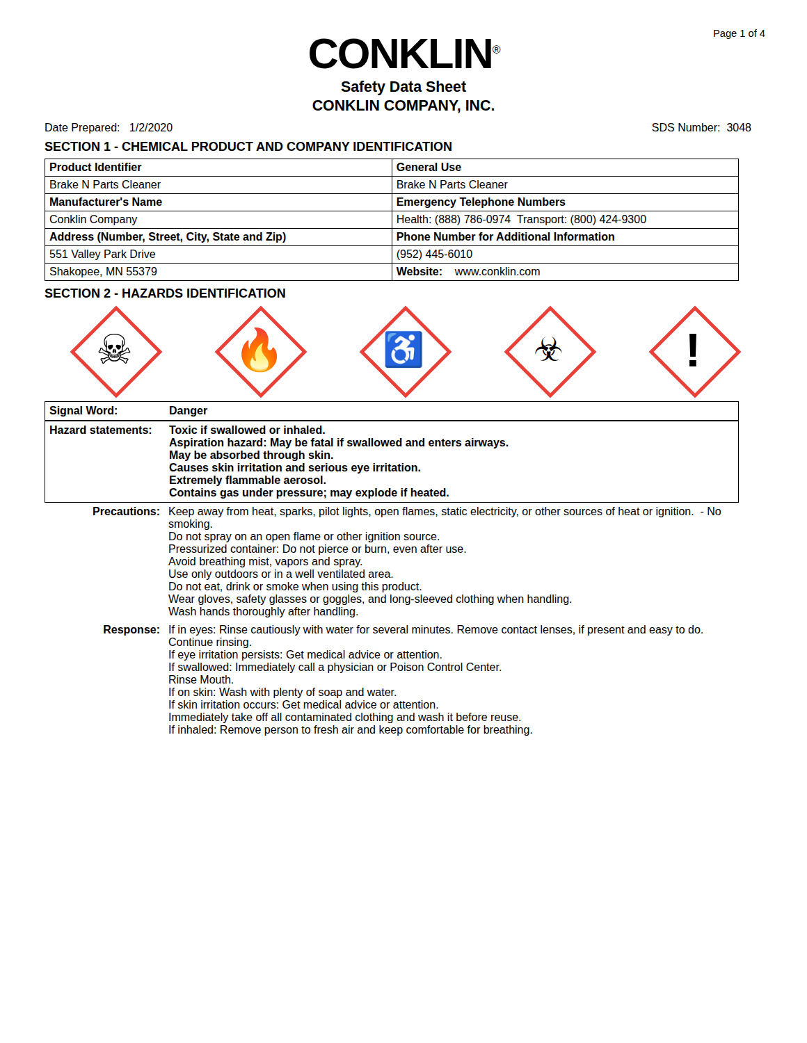Page 1 of 4
CONKLIN®
Safety Data Sheet
CONKLIN COMPANY, INC.
Date Prepared: 1/2/2020
SDS Number: 3048
SECTION 1 - CHEMICAL PRODUCT AND COMPANY IDENTIFICATION
| Product Identifier | General Use |
| Brake N Parts Cleaner | Brake N Parts Cleaner |
| Manufacturer's Name | Emergency Telephone Numbers |
| Conklin Company | Health: (888) 786-0974 Transport: (800) 424-9300 |
| Address (Number, Street, City, State and Zip) | Phone Number for Additional Information |
| 551 Valley Park Drive | (952) 445-6010 |
| Shakopee, MN 55379 | Website: www.conklin.com |
SECTION 2 - HAZARDS IDENTIFICATION
☠
🔥
♿
☣
!
| Signal Word: | Danger |
| Hazard statements: | Toxic if swallowed or inhaled. Aspiration hazard: May be fatal if swallowed and enters airways. May be absorbed through skin. Causes skin irritation and serious eye irritation. Extremely flammable aerosol. Contains gas under pressure; may explode if heated. |
| Precautions: | Keep away from heat, sparks, pilot lights, open flames, static electricity, or other sources of heat or ignition. - No smoking. Do not spray on an open flame or other ignition source. Pressurized container: Do not pierce or burn, even after use. Avoid breathing mist, vapors and spray. Use only outdoors or in a well ventilated area. Do not eat, drink or smoke when using this product. Wear gloves, safety glasses or goggles, and long-sleeved clothing when handling. Wash hands thoroughly after handling. |
| Response: | If in eyes: Rinse cautiously with water for several minutes. Remove contact lenses, if present and easy to do. Continue rinsing. If eye irritation persists: Get medical advice or attention. If swallowed: Immediately call a physician or Poison Control Center. Rinse Mouth. If on skin: Wash with plenty of soap and water. If skin irritation occurs: Get medical advice or attention. Immediately take off all contaminated clothing and wash it before reuse. If inhaled: Remove person to fresh air and keep comfortable for breathing. |